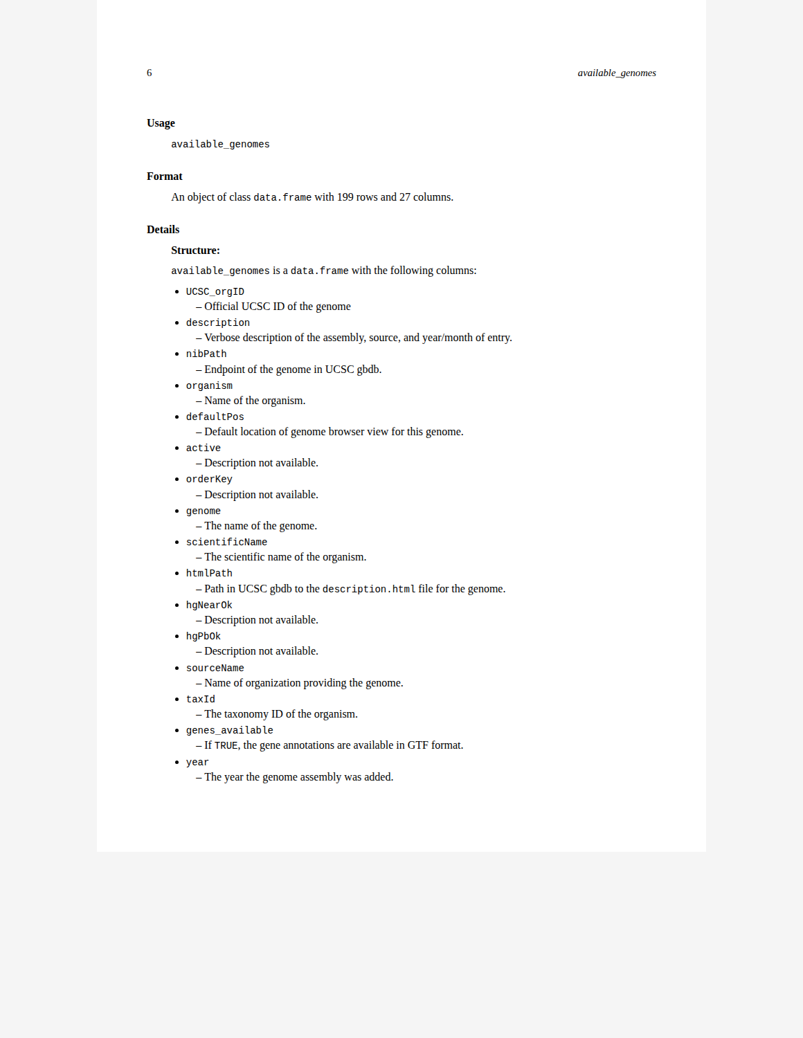6 available_genomes
Usage
available_genomes
Format
An object of class data.frame with 199 rows and 27 columns.
Details
Structure:
available_genomes is a data.frame with the following columns:
UCSC_orgID
Official UCSC ID of the genome
description
Verbose description of the assembly, source, and year/month of entry.
nibPath
Endpoint of the genome in UCSC gbdb.
organism
Name of the organism.
defaultPos
Default location of genome browser view for this genome.
active
Description not available.
orderKey
Description not available.
genome
The name of the genome.
scientificName
The scientific name of the organism.
htmlPath
Path in UCSC gbdb to the description.html file for the genome.
hgNearOk
Description not available.
hgPbOk
Description not available.
sourceName
Name of organization providing the genome.
taxId
The taxonomy ID of the organism.
genes_available
If TRUE, the gene annotations are available in GTF format.
year
The year the genome assembly was added.